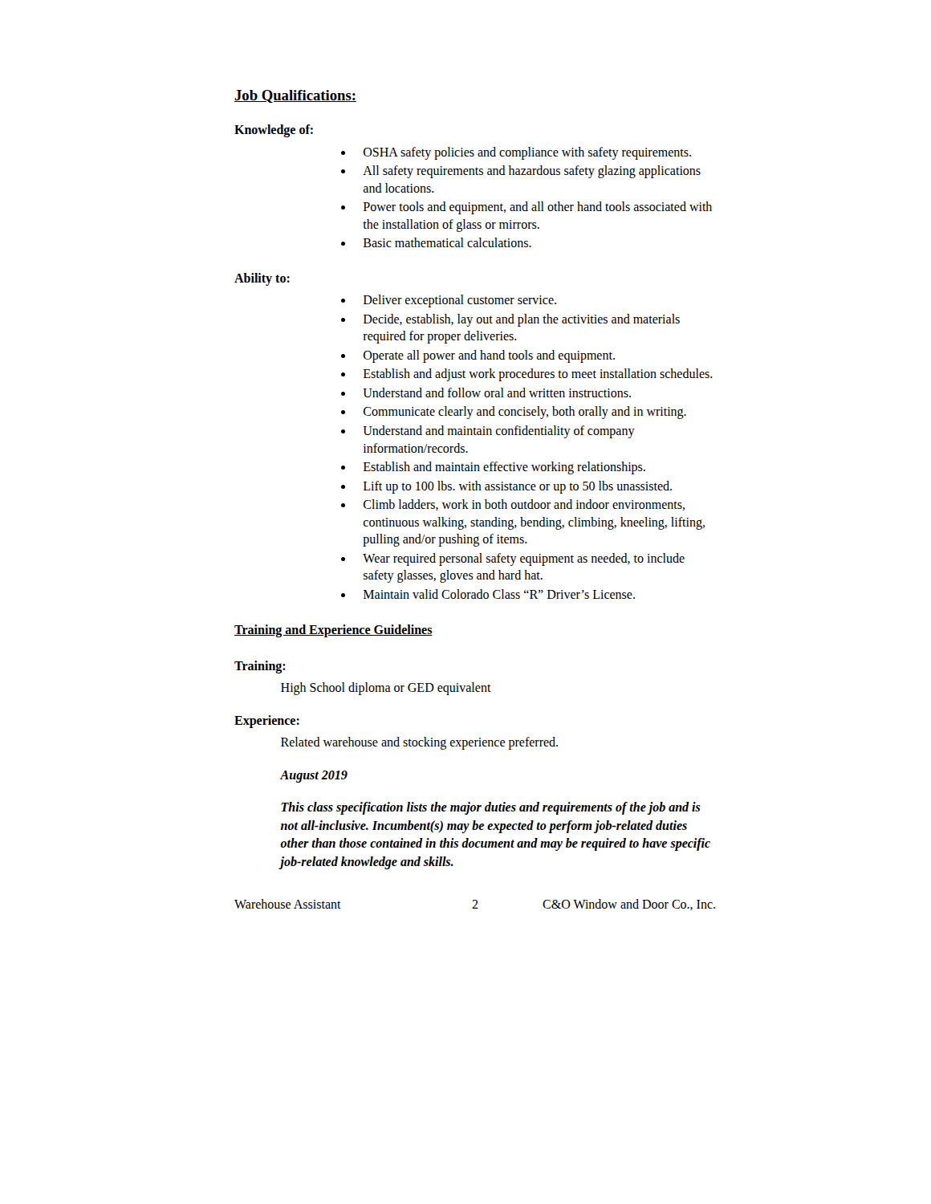Job Qualifications:
Knowledge of:
OSHA safety policies and compliance with safety requirements.
All safety requirements and hazardous safety glazing applications and locations.
Power tools and equipment, and all other hand tools associated with the installation of glass or mirrors.
Basic mathematical calculations.
Ability to:
Deliver exceptional customer service.
Decide, establish, lay out and plan the activities and materials required for proper deliveries.
Operate all power and hand tools and equipment.
Establish and adjust work procedures to meet installation schedules.
Understand and follow oral and written instructions.
Communicate clearly and concisely, both orally and in writing.
Understand and maintain confidentiality of company information/records.
Establish and maintain effective working relationships.
Lift up to 100 lbs. with assistance or up to 50 lbs unassisted.
Climb ladders, work in both outdoor and indoor environments, continuous walking, standing, bending, climbing, kneeling, lifting, pulling and/or pushing of items.
Wear required personal safety equipment as needed, to include safety glasses, gloves and hard hat.
Maintain valid Colorado Class “R” Driver’s License.
Training and Experience Guidelines
Training:
High School diploma or GED equivalent
Experience:
Related warehouse and stocking experience preferred.
August 2019
This class specification lists the major duties and requirements of the job and is not all-inclusive. Incumbent(s) may be expected to perform job-related duties other than those contained in this document and may be required to have specific job-related knowledge and skills.
| Warehouse Assistant | 2 | C&O Window and Door Co., Inc. |